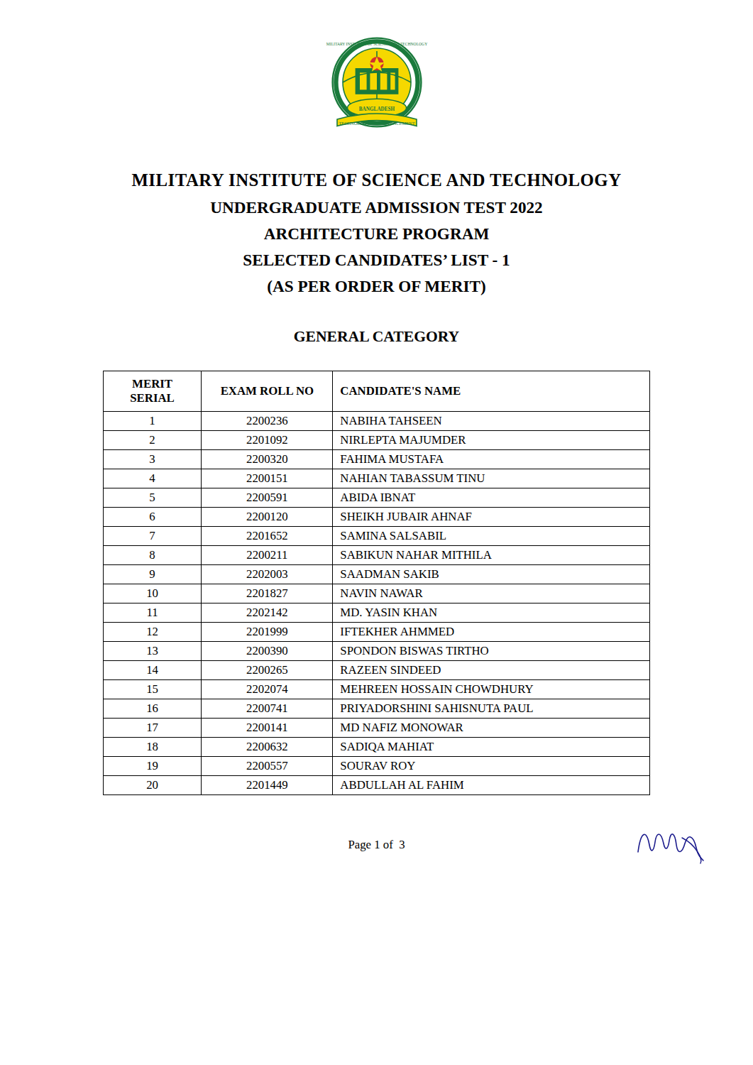MILITARY INSTITUTE OF SCIENCE AND TECHNOLOGY BANGLADESH TECHNOLOGY FOR ADVANCEMENT
MILITARY INSTITUTE OF SCIENCE AND TECHNOLOGY
UNDERGRADUATE ADMISSION TEST 2022
ARCHITECTURE PROGRAM
SELECTED CANDIDATES’ LIST - 1
(AS PER ORDER OF MERIT)
GENERAL CATEGORY
| MERIT SERIAL | EXAM ROLL NO | CANDIDATE'S NAME |
| --- | --- | --- |
| 1 | 2200236 | NABIHA TAHSEEN |
| 2 | 2201092 | NIRLEPTA MAJUMDER |
| 3 | 2200320 | FAHIMA MUSTAFA |
| 4 | 2200151 | NAHIAN TABASSUM TINU |
| 5 | 2200591 | ABIDA IBNAT |
| 6 | 2200120 | SHEIKH JUBAIR AHNAF |
| 7 | 2201652 | SAMINA SALSABIL |
| 8 | 2200211 | SABIKUN NAHAR MITHILA |
| 9 | 2202003 | SAADMAN SAKIB |
| 10 | 2201827 | NAVIN NAWAR |
| 11 | 2202142 | MD. YASIN KHAN |
| 12 | 2201999 | IFTEKHER AHMMED |
| 13 | 2200390 | SPONDON BISWAS TIRTHO |
| 14 | 2200265 | RAZEEN SINDEED |
| 15 | 2202074 | MEHREEN HOSSAIN CHOWDHURY |
| 16 | 2200741 | PRIYADORSHINI SAHISNUTA PAUL |
| 17 | 2200141 | MD NAFIZ MONOWAR |
| 18 | 2200632 | SADIQA MAHIAT |
| 19 | 2200557 | SOURAV ROY |
| 20 | 2201449 | ABDULLAH AL FAHIM |
Page 1 of 3